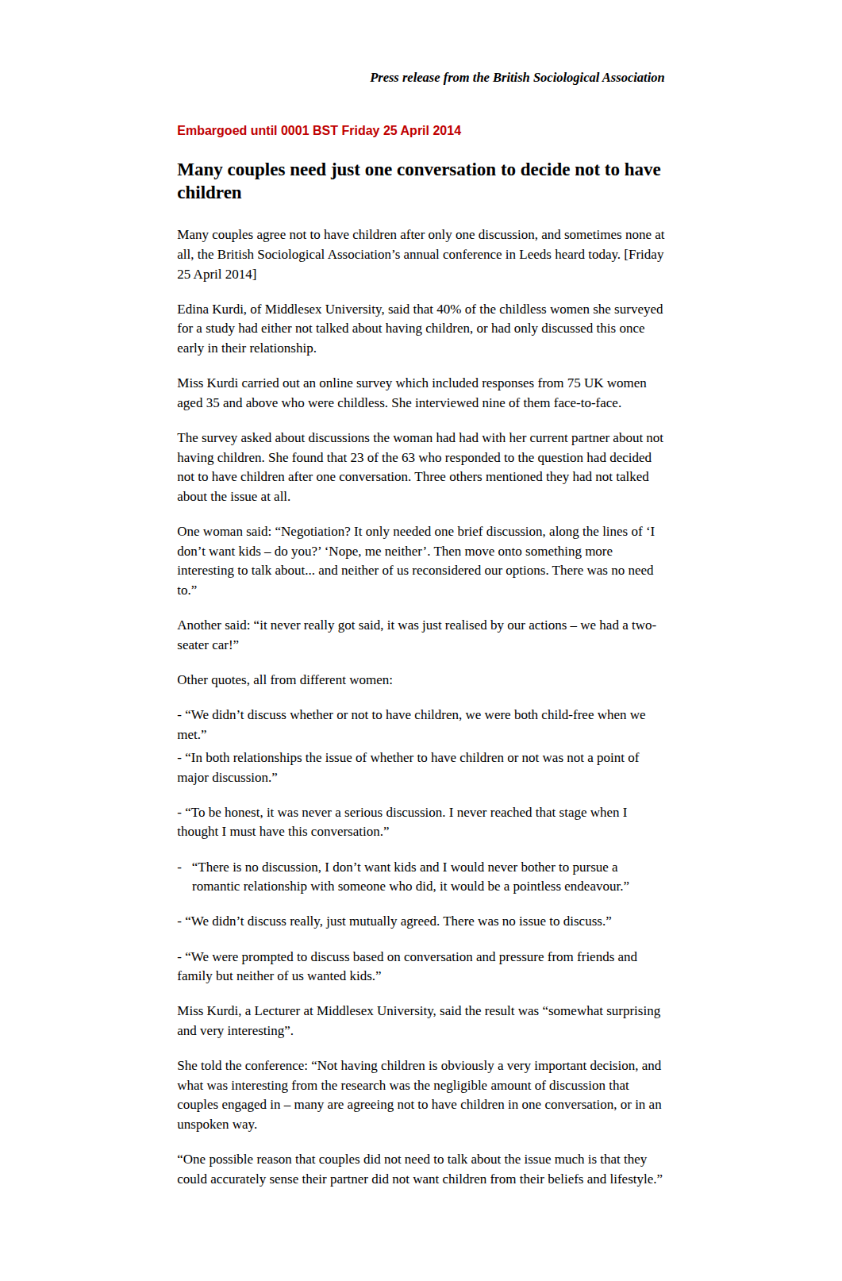Press release from the British Sociological Association
Embargoed until 0001 BST Friday 25 April 2014
Many couples need just one conversation to decide not to have children
Many couples agree not to have children after only one discussion, and sometimes none at all, the British Sociological Association’s annual conference in Leeds heard today. [Friday 25 April 2014]
Edina Kurdi, of Middlesex University, said that 40% of the childless women she surveyed for a study had either not talked about having children, or had only discussed this once early in their relationship.
Miss Kurdi carried out an online survey which included responses from 75 UK women aged 35 and above who were childless. She interviewed nine of them face-to-face.
The survey asked about discussions the woman had had with her current partner about not having children. She found that 23 of the 63 who responded to the question had decided not to have children after one conversation. Three others mentioned they had not talked about the issue at all.
One woman said: “Negotiation? It only needed one brief discussion, along the lines of ‘I don’t want kids – do you?’ ‘Nope, me neither’. Then move onto something more interesting to talk about... and neither of us reconsidered our options. There was no need to.”
Another said: “it never really got said, it was just realised by our actions – we had a two-seater car!”
Other quotes, all from different women:
- “We didn’t discuss whether or not to have children, we were both child-free when we met.”
- “In both relationships the issue of whether to have children or not was not a point of major discussion.”
- “To be honest, it was never a serious discussion. I never reached that stage when I thought I must have this conversation.”
- “There is no discussion, I don’t want kids and I would never bother to pursue a romantic relationship with someone who did, it would be a pointless endeavour.”
- “We didn’t discuss really, just mutually agreed. There was no issue to discuss.”
- “We were prompted to discuss based on conversation and pressure from friends and family but neither of us wanted kids.”
Miss Kurdi, a Lecturer at Middlesex University, said the result was “somewhat surprising and very interesting”.
She told the conference: “Not having children is obviously a very important decision, and what was interesting from the research was the negligible amount of discussion that couples engaged in – many are agreeing not to have children in one conversation, or in an unspoken way.
“One possible reason that couples did not need to talk about the issue much is that they could accurately sense their partner did not want children from their beliefs and lifestyle.”